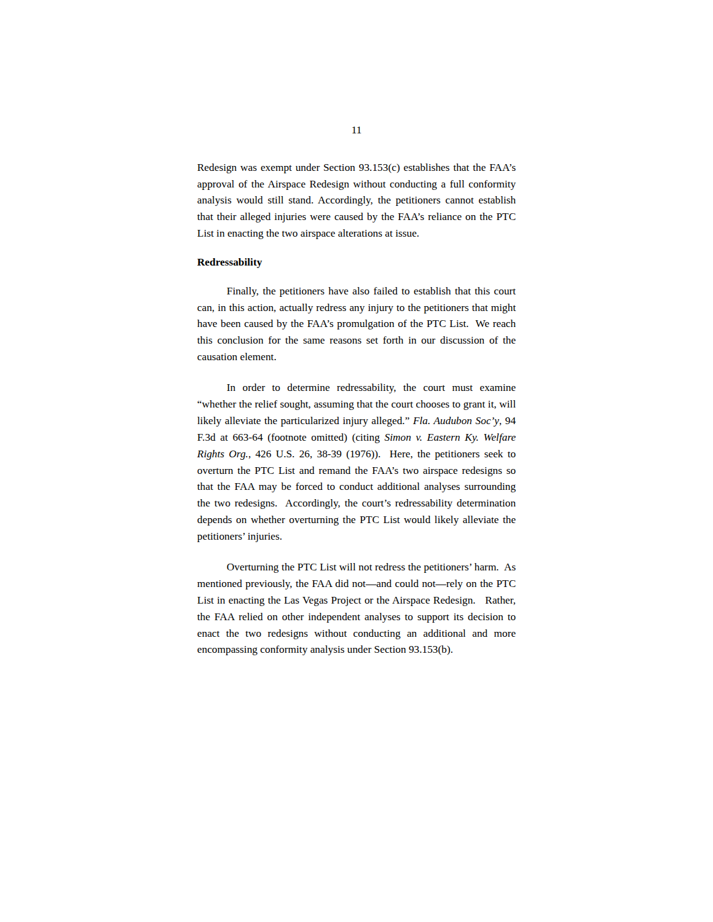11
Redesign was exempt under Section 93.153(c) establishes that the FAA’s approval of the Airspace Redesign without conducting a full conformity analysis would still stand. Accordingly, the petitioners cannot establish that their alleged injuries were caused by the FAA’s reliance on the PTC List in enacting the two airspace alterations at issue.
Redressability
Finally, the petitioners have also failed to establish that this court can, in this action, actually redress any injury to the petitioners that might have been caused by the FAA’s promulgation of the PTC List. We reach this conclusion for the same reasons set forth in our discussion of the causation element.
In order to determine redressability, the court must examine “whether the relief sought, assuming that the court chooses to grant it, will likely alleviate the particularized injury alleged.” Fla. Audubon Soc’y, 94 F.3d at 663-64 (footnote omitted) (citing Simon v. Eastern Ky. Welfare Rights Org., 426 U.S. 26, 38-39 (1976)). Here, the petitioners seek to overturn the PTC List and remand the FAA’s two airspace redesigns so that the FAA may be forced to conduct additional analyses surrounding the two redesigns. Accordingly, the court’s redressability determination depends on whether overturning the PTC List would likely alleviate the petitioners’ injuries.
Overturning the PTC List will not redress the petitioners’ harm. As mentioned previously, the FAA did not—and could not—rely on the PTC List in enacting the Las Vegas Project or the Airspace Redesign. Rather, the FAA relied on other independent analyses to support its decision to enact the two redesigns without conducting an additional and more encompassing conformity analysis under Section 93.153(b).